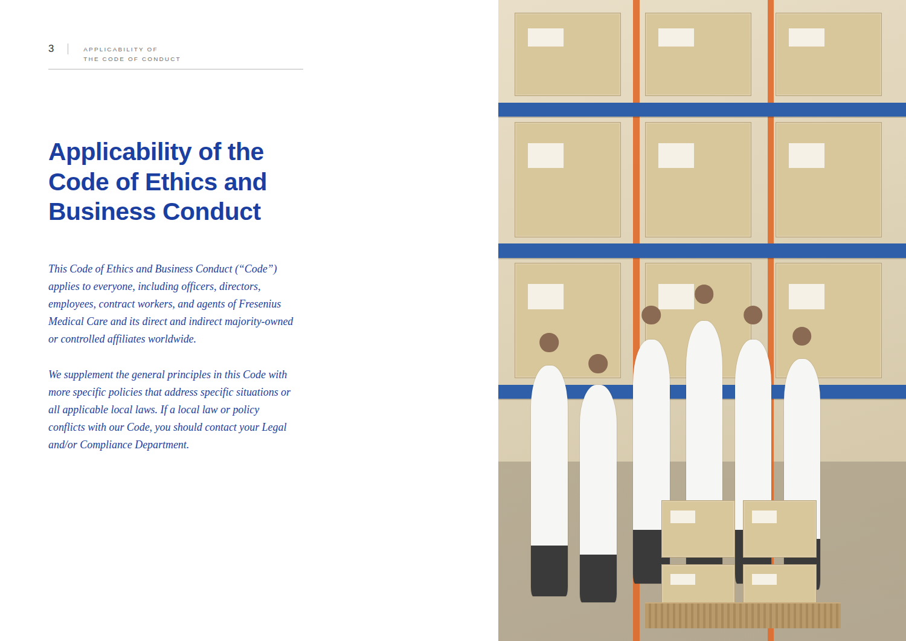3
Applicability of
the Code of Conduct
Applicability of the Code of Ethics and Business Conduct
This Code of Ethics and Business Conduct (“Code”) applies to everyone, including officers, directors, employees, contract workers, and agents of Fresenius Medical Care and its direct and indirect majority-owned or controlled affiliates worldwide.
We supplement the general principles in this Code with more specific policies that address specific situations or all applicable local laws. If a local law or policy conflicts with our Code, you should contact your Legal and/or Compliance Department.